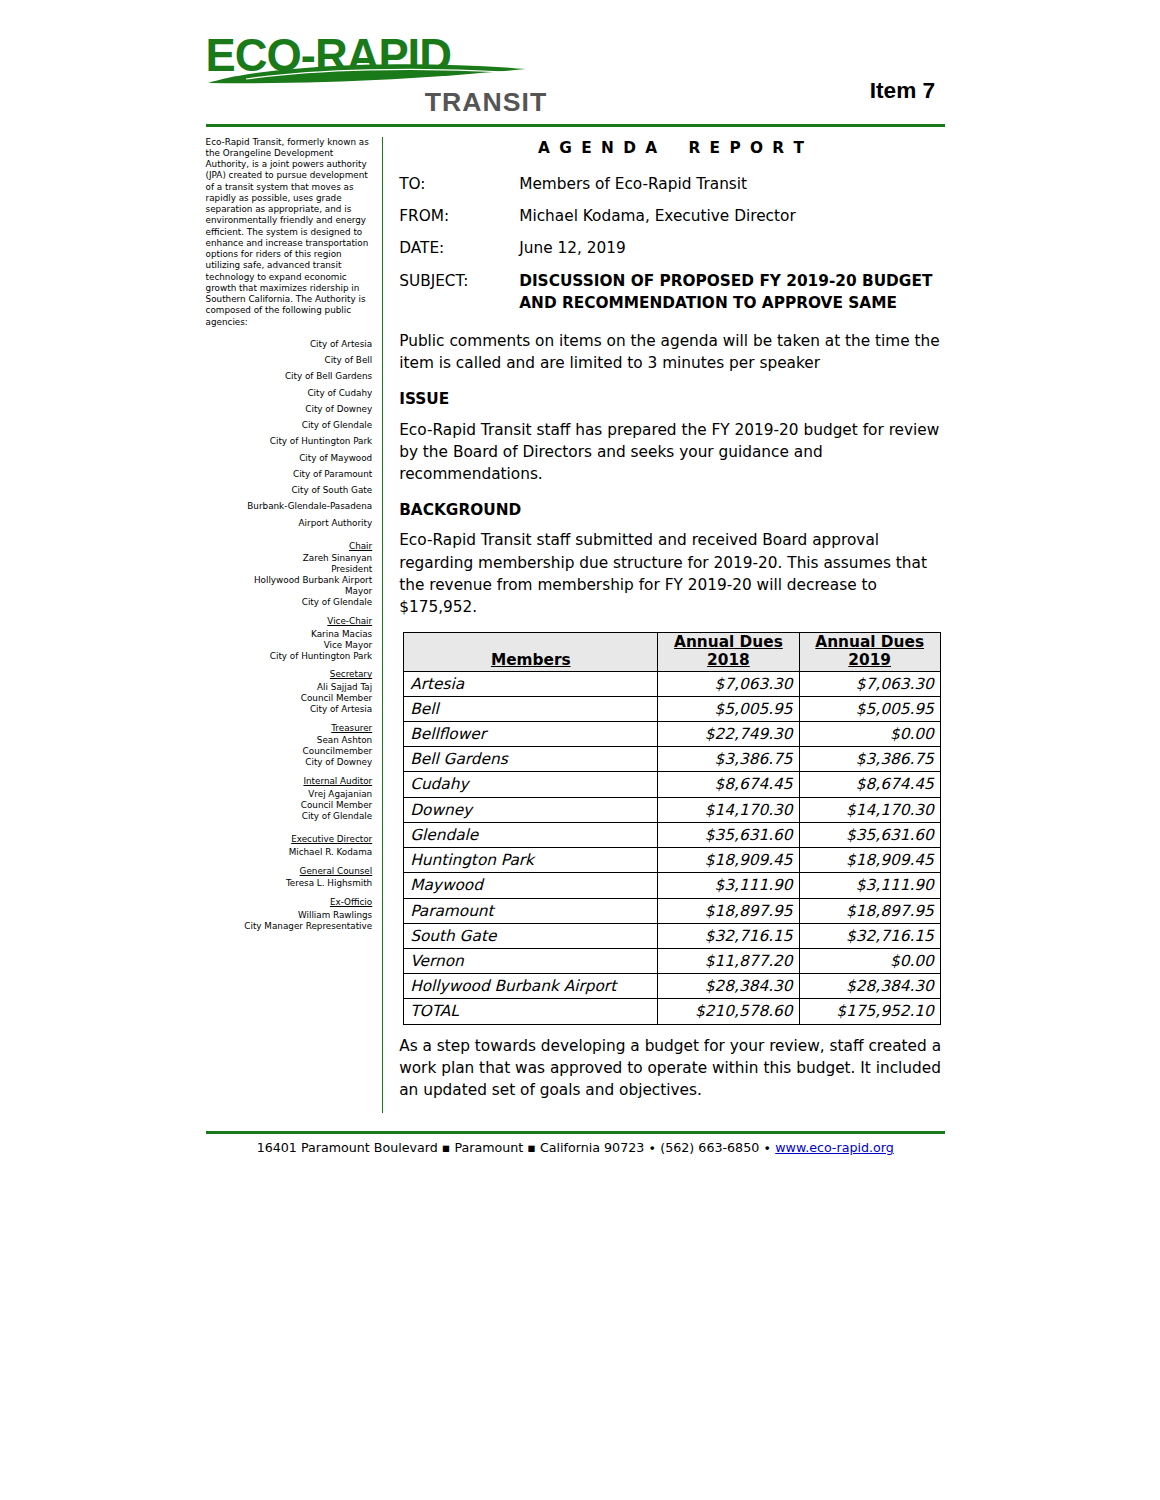ECO-RAPID
TRANSIT
Item 7
Eco-Rapid Transit, formerly known as the Orangeline Development Authority, is a joint powers authority (JPA) created to pursue development of a transit system that moves as rapidly as possible, uses grade separation as appropriate, and is environmentally friendly and energy efficient. The system is designed to enhance and increase transportation options for riders of this region utilizing safe, advanced transit technology to expand economic growth that maximizes ridership in Southern California. The Authority is composed of the following public agencies:
City of Artesia
City of Bell
City of Bell Gardens
City of Cudahy
City of Downey
City of Glendale
City of Huntington Park
City of Maywood
City of Paramount
City of South Gate
Burbank-Glendale-Pasadena
Airport Authority
Chair
Zareh Sinanyan
President
Hollywood Burbank Airport
Mayor
City of Glendale
Vice-Chair
Karina Macias
Vice Mayor
City of Huntington Park
Secretary
Ali Sajjad Taj
Council Member
City of Artesia
Treasurer
Sean Ashton
Councilmember
City of Downey
Internal Auditor
Vrej Agajanian
Council Member
City of Glendale
Executive Director
Michael R. Kodama
General Counsel
Teresa L. Highsmith
Ex-Officio
William Rawlings
City Manager Representative
A G E N D A R E P O R T
| TO: | Members of Eco-Rapid Transit |
| FROM: | Michael Kodama, Executive Director |
| DATE: | June 12, 2019 |
| SUBJECT: | DISCUSSION OF PROPOSED FY 2019-20 BUDGET AND RECOMMENDATION TO APPROVE SAME |
Public comments on items on the agenda will be taken at the time the item is called and are limited to 3 minutes per speaker
ISSUE
Eco-Rapid Transit staff has prepared the FY 2019-20 budget for review by the Board of Directors and seeks your guidance and recommendations.
BACKGROUND
Eco-Rapid Transit staff submitted and received Board approval regarding membership due structure for 2019-20. This assumes that the revenue from membership for FY 2019-20 will decrease to $175,952.
| Members | Annual Dues 2018 | Annual Dues 2019 |
| --- | --- | --- |
| Artesia | $7,063.30 | $7,063.30 |
| Bell | $5,005.95 | $5,005.95 |
| Bellflower | $22,749.30 | $0.00 |
| Bell Gardens | $3,386.75 | $3,386.75 |
| Cudahy | $8,674.45 | $8,674.45 |
| Downey | $14,170.30 | $14,170.30 |
| Glendale | $35,631.60 | $35,631.60 |
| Huntington Park | $18,909.45 | $18,909.45 |
| Maywood | $3,111.90 | $3,111.90 |
| Paramount | $18,897.95 | $18,897.95 |
| South Gate | $32,716.15 | $32,716.15 |
| Vernon | $11,877.20 | $0.00 |
| Hollywood Burbank Airport | $28,384.30 | $28,384.30 |
| TOTAL | $210,578.60 | $175,952.10 |
As a step towards developing a budget for your review, staff created a work plan that was approved to operate within this budget. It included an updated set of goals and objectives.
16401 Paramount Boulevard ▪ Paramount ▪ California 90723 ∙ (562) 663-6850 ∙ www.eco-rapid.org